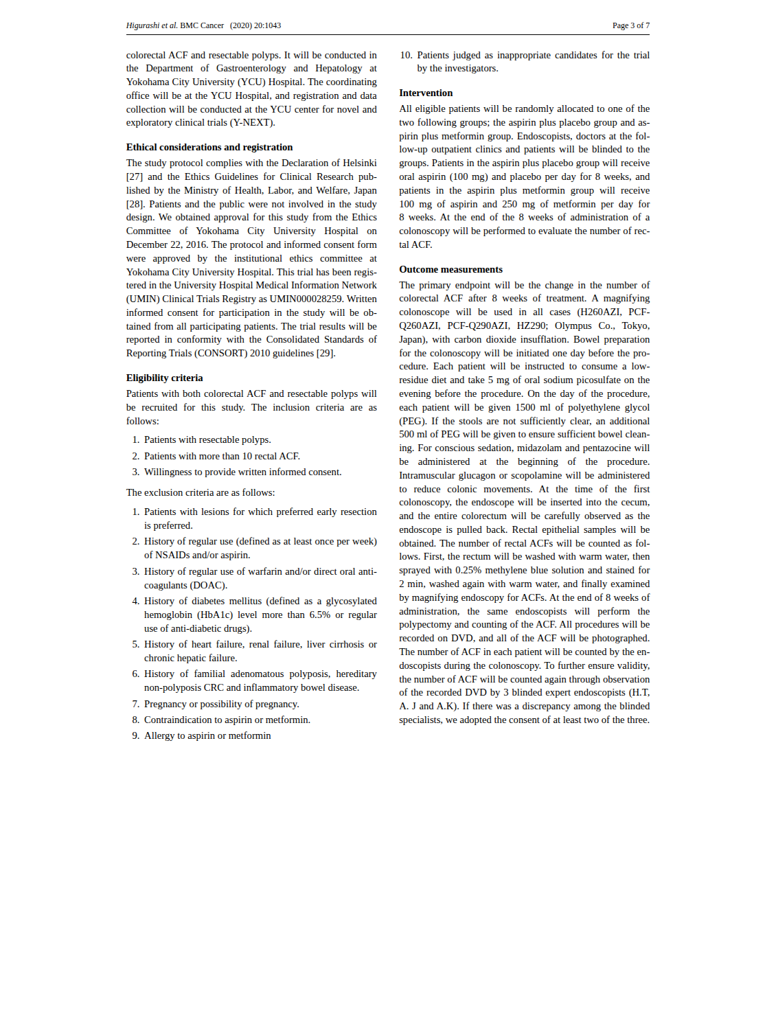Higurashi et al. BMC Cancer (2020) 20:1043 Page 3 of 7
colorectal ACF and resectable polyps. It will be conducted in the Department of Gastroenterology and Hepatology at Yokohama City University (YCU) Hospital. The coordinating office will be at the YCU Hospital, and registration and data collection will be conducted at the YCU center for novel and exploratory clinical trials (Y-NEXT).
Ethical considerations and registration
The study protocol complies with the Declaration of Helsinki [27] and the Ethics Guidelines for Clinical Research published by the Ministry of Health, Labor, and Welfare, Japan [28]. Patients and the public were not involved in the study design. We obtained approval for this study from the Ethics Committee of Yokohama City University Hospital on December 22, 2016. The protocol and informed consent form were approved by the institutional ethics committee at Yokohama City University Hospital. This trial has been registered in the University Hospital Medical Information Network (UMIN) Clinical Trials Registry as UMIN000028259. Written informed consent for participation in the study will be obtained from all participating patients. The trial results will be reported in conformity with the Consolidated Standards of Reporting Trials (CONSORT) 2010 guidelines [29].
Eligibility criteria
Patients with both colorectal ACF and resectable polyps will be recruited for this study. The inclusion criteria are as follows:
Patients with resectable polyps.
Patients with more than 10 rectal ACF.
Willingness to provide written informed consent.
The exclusion criteria are as follows:
Patients with lesions for which preferred early resection is preferred.
History of regular use (defined as at least once per week) of NSAIDs and/or aspirin.
History of regular use of warfarin and/or direct oral anticoagulants (DOAC).
History of diabetes mellitus (defined as a glycosylated hemoglobin (HbA1c) level more than 6.5% or regular use of anti-diabetic drugs).
History of heart failure, renal failure, liver cirrhosis or chronic hepatic failure.
History of familial adenomatous polyposis, hereditary non-polyposis CRC and inflammatory bowel disease.
Pregnancy or possibility of pregnancy.
Contraindication to aspirin or metformin.
Allergy to aspirin or metformin
Patients judged as inappropriate candidates for the trial by the investigators.
Intervention
All eligible patients will be randomly allocated to one of the two following groups; the aspirin plus placebo group and aspirin plus metformin group. Endoscopists, doctors at the follow-up outpatient clinics and patients will be blinded to the groups. Patients in the aspirin plus placebo group will receive oral aspirin (100 mg) and placebo per day for 8 weeks, and patients in the aspirin plus metformin group will receive 100 mg of aspirin and 250 mg of metformin per day for 8 weeks. At the end of the 8 weeks of administration of a colonoscopy will be performed to evaluate the number of rectal ACF.
Outcome measurements
The primary endpoint will be the change in the number of colorectal ACF after 8 weeks of treatment. A magnifying colonoscope will be used in all cases (H260AZI, PCF-Q260AZI, PCF-Q290AZI, HZ290; Olympus Co., Tokyo, Japan), with carbon dioxide insufflation. Bowel preparation for the colonoscopy will be initiated one day before the procedure. Each patient will be instructed to consume a low-residue diet and take 5 mg of oral sodium picosulfate on the evening before the procedure. On the day of the procedure, each patient will be given 1500 ml of polyethylene glycol (PEG). If the stools are not sufficiently clear, an additional 500 ml of PEG will be given to ensure sufficient bowel cleaning. For conscious sedation, midazolam and pentazocine will be administered at the beginning of the procedure. Intramuscular glucagon or scopolamine will be administered to reduce colonic movements. At the time of the first colonoscopy, the endoscope will be inserted into the cecum, and the entire colorectum will be carefully observed as the endoscope is pulled back. Rectal epithelial samples will be obtained. The number of rectal ACFs will be counted as follows. First, the rectum will be washed with warm water, then sprayed with 0.25% methylene blue solution and stained for 2 min, washed again with warm water, and finally examined by magnifying endoscopy for ACFs. At the end of 8 weeks of administration, the same endoscopists will perform the polypectomy and counting of the ACF. All procedures will be recorded on DVD, and all of the ACF will be photographed. The number of ACF in each patient will be counted by the endoscopists during the colonoscopy. To further ensure validity, the number of ACF will be counted again through observation of the recorded DVD by 3 blinded expert endoscopists (H.T, A. J and A.K). If there was a discrepancy among the blinded specialists, we adopted the consent of at least two of the three.